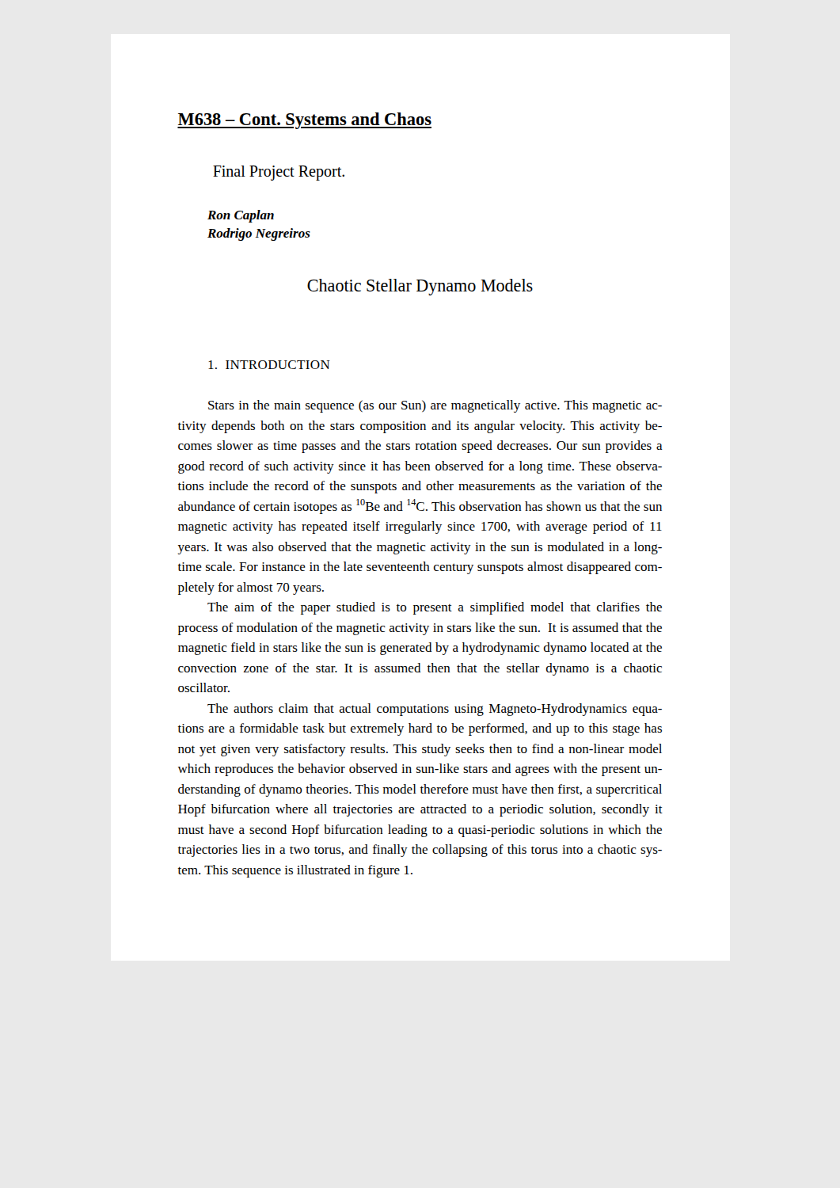M638 – Cont. Systems and Chaos
Final Project Report.
Ron Caplan Rodrigo Negreiros
Chaotic Stellar Dynamo Models
1. INTRODUCTION
Stars in the main sequence (as our Sun) are magnetically active. This magnetic activity depends both on the stars composition and its angular velocity. This activity becomes slower as time passes and the stars rotation speed decreases. Our sun provides a good record of such activity since it has been observed for a long time. These observations include the record of the sunspots and other measurements as the variation of the abundance of certain isotopes as 10Be and 14C. This observation has shown us that the sun magnetic activity has repeated itself irregularly since 1700, with average period of 11 years. It was also observed that the magnetic activity in the sun is modulated in a long-time scale. For instance in the late seventeenth century sunspots almost disappeared completely for almost 70 years.
The aim of the paper studied is to present a simplified model that clarifies the process of modulation of the magnetic activity in stars like the sun. It is assumed that the magnetic field in stars like the sun is generated by a hydrodynamic dynamo located at the convection zone of the star. It is assumed then that the stellar dynamo is a chaotic oscillator.
The authors claim that actual computations using Magneto-Hydrodynamics equations are a formidable task but extremely hard to be performed, and up to this stage has not yet given very satisfactory results. This study seeks then to find a non-linear model which reproduces the behavior observed in sun-like stars and agrees with the present understanding of dynamo theories. This model therefore must have then first, a supercritical Hopf bifurcation where all trajectories are attracted to a periodic solution, secondly it must have a second Hopf bifurcation leading to a quasi-periodic solutions in which the trajectories lies in a two torus, and finally the collapsing of this torus into a chaotic system. This sequence is illustrated in figure 1.